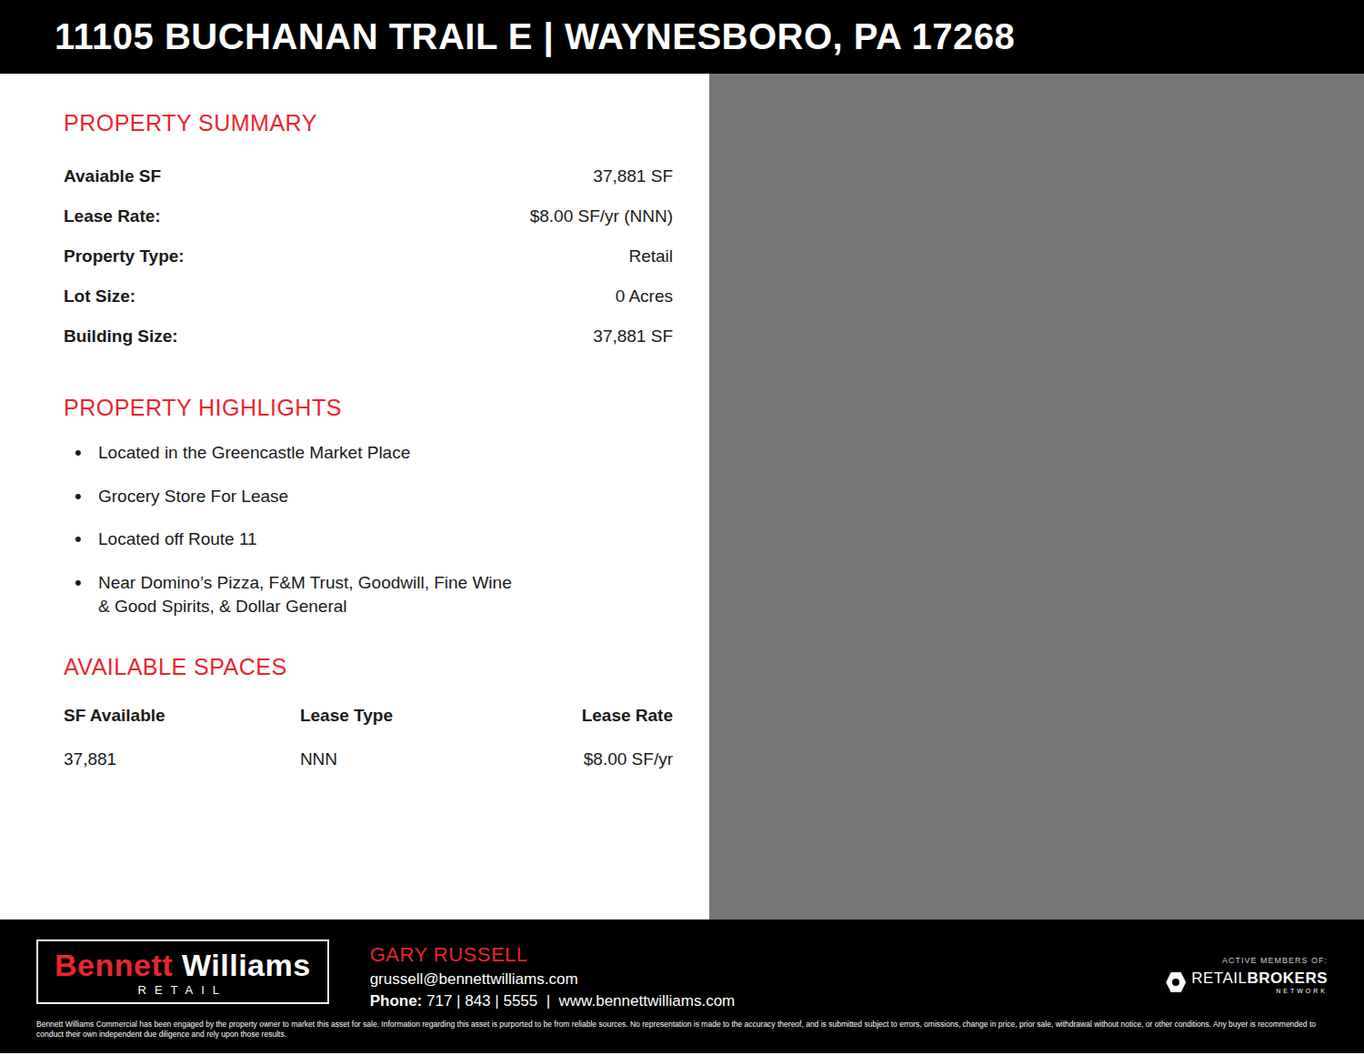11105 BUCHANAN TRAIL E | WAYNESBORO, PA 17268
PROPERTY SUMMARY
| Avaiable SF | 37,881 SF |
| Lease Rate: | $8.00 SF/yr (NNN) |
| Property Type: | Retail |
| Lot Size: | 0 Acres |
| Building Size: | 37,881 SF |
PROPERTY HIGHLIGHTS
Located in the Greencastle Market Place
Grocery Store For Lease
Located off Route 11
Near Domino’s Pizza, F&M Trust, Goodwill, Fine Wine
& Good Spirits, & Dollar General
AVAILABLE SPACES
| SF Available | Lease Type | Lease Rate |
| --- | --- | --- |
| 37,881 | NNN | $8.00 SF/yr |
Bennett Williams
RETAIL
GARY RUSSELL
grussell@bennettwilliams.com
Phone: 717 | 843 | 5555 | www.bennettwilliams.com
ACTIVE MEMBERS OF:
RETAILBROKERS NETWORK
Bennett Williams Commercial has been engaged by the property owner to market this asset for sale. Information regarding this asset is purported to be from reliable sources. No representation is made to the accuracy thereof, and is submitted subject to errors, omissions, change in price, prior sale, withdrawal without notice, or other conditions. Any buyer is recommended to conduct their own independent due diligence and rely upon those results.